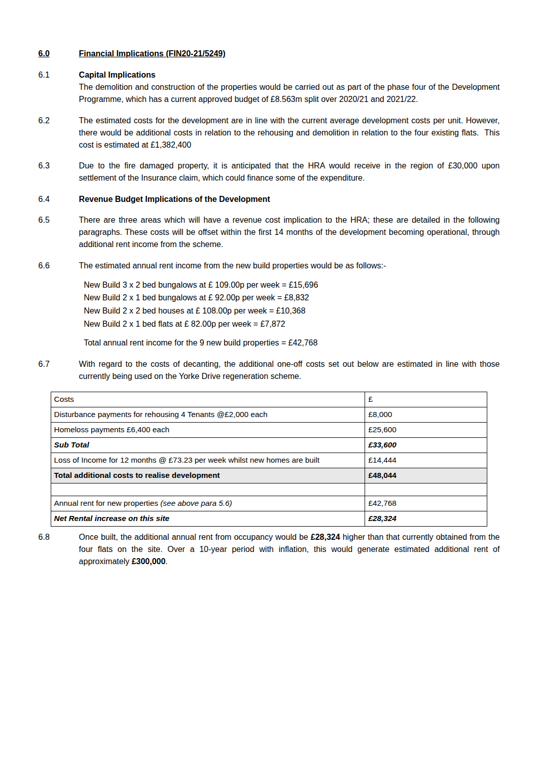6.0
Financial Implications (FIN20-21/5249)
6.1
Capital Implications
The demolition and construction of the properties would be carried out as part of the phase four of the Development Programme, which has a current approved budget of £8.563m split over 2020/21 and 2021/22.
6.2
The estimated costs for the development are in line with the current average development costs per unit. However, there would be additional costs in relation to the rehousing and demolition in relation to the four existing flats. This cost is estimated at £1,382,400
6.3
Due to the fire damaged property, it is anticipated that the HRA would receive in the region of £30,000 upon settlement of the Insurance claim, which could finance some of the expenditure.
6.4
Revenue Budget Implications of the Development
6.5
There are three areas which will have a revenue cost implication to the HRA; these are detailed in the following paragraphs. These costs will be offset within the first 14 months of the development becoming operational, through additional rent income from the scheme.
6.6
The estimated annual rent income from the new build properties would be as follows:-
New Build 3 x 2 bed bungalows at £ 109.00p per week = £15,696
New Build 2 x 1 bed bungalows at £ 92.00p per week = £8,832
New Build 2 x 2 bed houses at £ 108.00p per week = £10,368
New Build 2 x 1 bed flats at £ 82.00p per week = £7,872
Total annual rent income for the 9 new build properties = £42,768
6.7
With regard to the costs of decanting, the additional one-off costs set out below are estimated in line with those currently being used on the Yorke Drive regeneration scheme.
| Costs | £ |
| Disturbance payments for rehousing 4 Tenants @£2,000 each | £8,000 |
| Homeloss payments £6,400 each | £25,600 |
| Sub Total | £33,600 |
| Loss of Income for 12 months @ £73.23 per week whilst new homes are built | £14,444 |
| Total additional costs to realise development | £48,044 |
| Annual rent for new properties (see above para 5.6) | £42,768 |
| Net Rental increase on this site | £28,324 |
6.8
Once built, the additional annual rent from occupancy would be £28,324 higher than that currently obtained from the four flats on the site. Over a 10-year period with inflation, this would generate estimated additional rent of approximately £300,000.